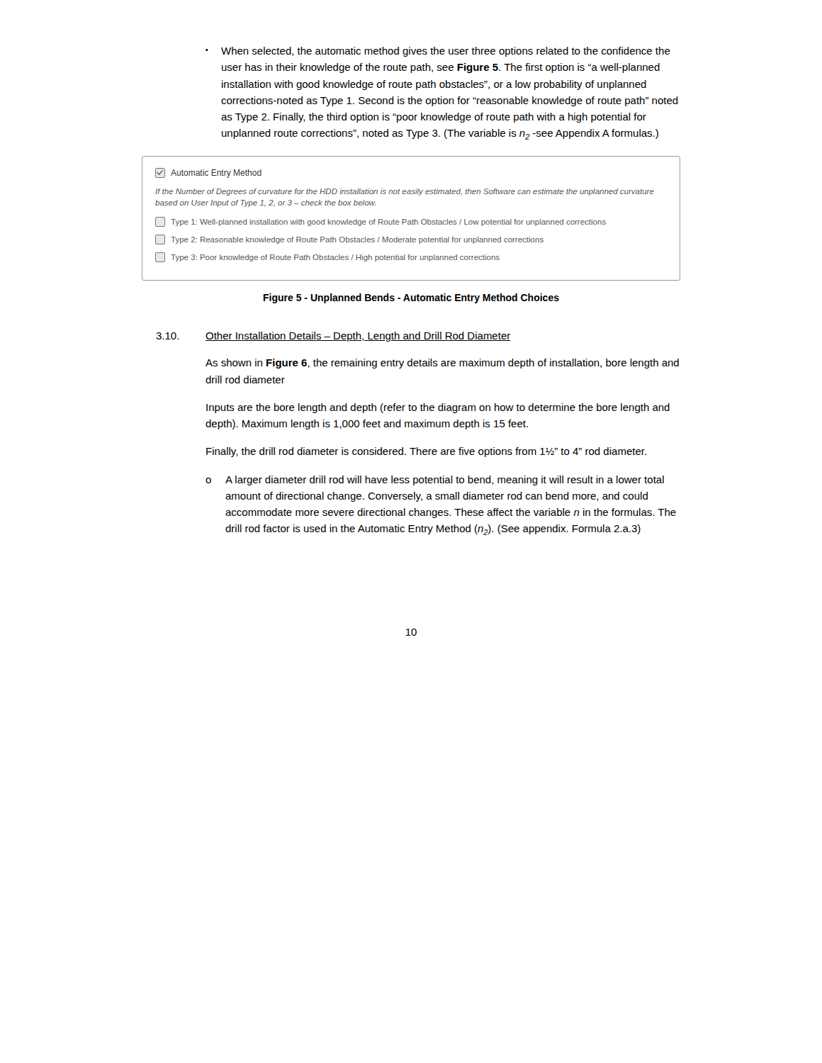▪
When selected, the automatic method gives the user three options related to the confidence the user has in their knowledge of the route path, see Figure 5. The first option is “a well-planned installation with good knowledge of route path obstacles”, or a low probability of unplanned corrections-noted as Type 1. Second is the option for “reasonable knowledge of route path” noted as Type 2. Finally, the third option is “poor knowledge of route path with a high potential for unplanned route corrections”, noted as Type 3. (The variable is n2 -see Appendix A formulas.)
Automatic Entry Method
If the Number of Degrees of curvature for the HDD installation is not easily estimated, then Software can estimate the unplanned curvature based on User Input of Type 1, 2, or 3 – check the box below.
Type 1: Well-planned installation with good knowledge of Route Path Obstacles / Low potential for unplanned corrections
Type 2: Reasonable knowledge of Route Path Obstacles / Moderate potential for unplanned corrections
Type 3: Poor knowledge of Route Path Obstacles / High potential for unplanned corrections
Figure 5 - Unplanned Bends - Automatic Entry Method Choices
3.10.
Other Installation Details – Depth, Length and Drill Rod Diameter
As shown in Figure 6, the remaining entry details are maximum depth of installation, bore length and drill rod diameter
Inputs are the bore length and depth (refer to the diagram on how to determine the bore length and depth). Maximum length is 1,000 feet and maximum depth is 15 feet.
Finally, the drill rod diameter is considered. There are five options from 1½” to 4” rod diameter.
o
A larger diameter drill rod will have less potential to bend, meaning it will result in a lower total amount of directional change. Conversely, a small diameter rod can bend more, and could accommodate more severe directional changes. These affect the variable n in the formulas. The drill rod factor is used in the Automatic Entry Method (n2). (See appendix. Formula 2.a.3)
10